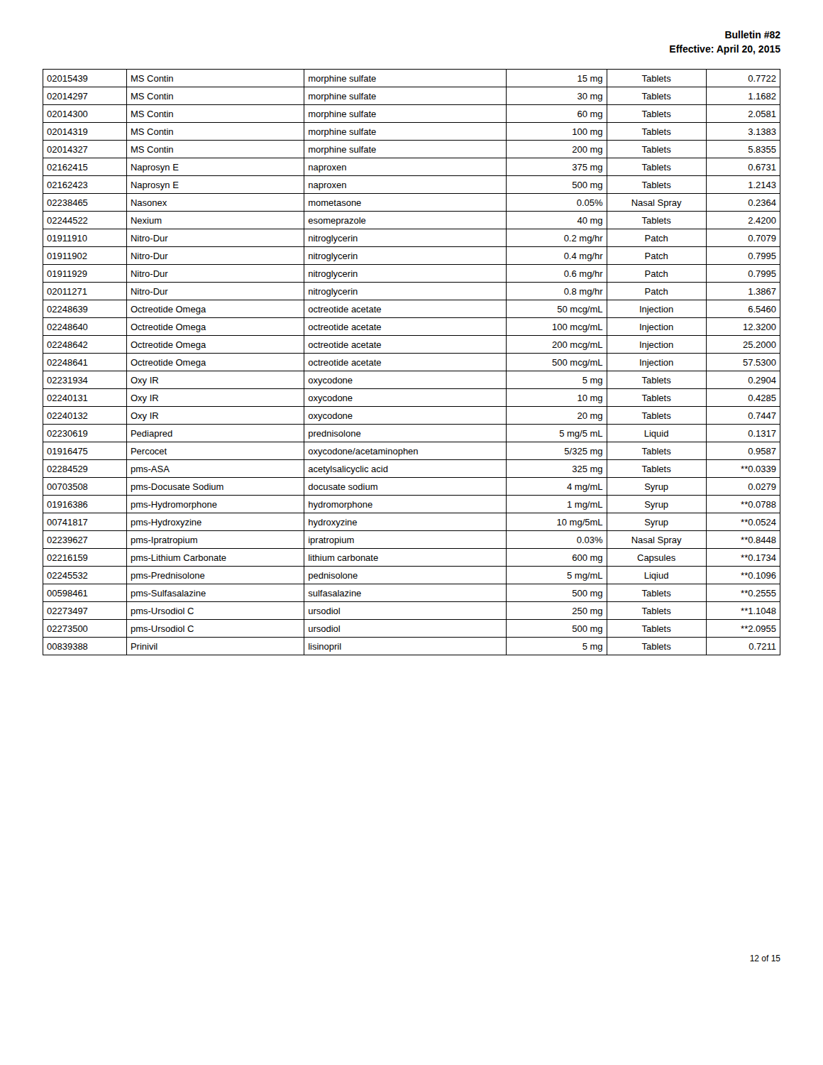Bulletin #82
Effective: April 20, 2015
| 02015439 | MS Contin | morphine sulfate | 15 mg | Tablets | 0.7722 |
| 02014297 | MS Contin | morphine sulfate | 30 mg | Tablets | 1.1682 |
| 02014300 | MS Contin | morphine sulfate | 60 mg | Tablets | 2.0581 |
| 02014319 | MS Contin | morphine sulfate | 100 mg | Tablets | 3.1383 |
| 02014327 | MS Contin | morphine sulfate | 200 mg | Tablets | 5.8355 |
| 02162415 | Naprosyn E | naproxen | 375 mg | Tablets | 0.6731 |
| 02162423 | Naprosyn E | naproxen | 500 mg | Tablets | 1.2143 |
| 02238465 | Nasonex | mometasone | 0.05% | Nasal Spray | 0.2364 |
| 02244522 | Nexium | esomeprazole | 40 mg | Tablets | 2.4200 |
| 01911910 | Nitro-Dur | nitroglycerin | 0.2 mg/hr | Patch | 0.7079 |
| 01911902 | Nitro-Dur | nitroglycerin | 0.4 mg/hr | Patch | 0.7995 |
| 01911929 | Nitro-Dur | nitroglycerin | 0.6 mg/hr | Patch | 0.7995 |
| 02011271 | Nitro-Dur | nitroglycerin | 0.8 mg/hr | Patch | 1.3867 |
| 02248639 | Octreotide Omega | octreotide acetate | 50 mcg/mL | Injection | 6.5460 |
| 02248640 | Octreotide Omega | octreotide acetate | 100 mcg/mL | Injection | 12.3200 |
| 02248642 | Octreotide Omega | octreotide acetate | 200 mcg/mL | Injection | 25.2000 |
| 02248641 | Octreotide Omega | octreotide acetate | 500 mcg/mL | Injection | 57.5300 |
| 02231934 | Oxy IR | oxycodone | 5 mg | Tablets | 0.2904 |
| 02240131 | Oxy IR | oxycodone | 10 mg | Tablets | 0.4285 |
| 02240132 | Oxy IR | oxycodone | 20 mg | Tablets | 0.7447 |
| 02230619 | Pediapred | prednisolone | 5 mg/5 mL | Liquid | 0.1317 |
| 01916475 | Percocet | oxycodone/acetaminophen | 5/325 mg | Tablets | 0.9587 |
| 02284529 | pms-ASA | acetylsalicyclic acid | 325 mg | Tablets | **0.0339 |
| 00703508 | pms-Docusate Sodium | docusate sodium | 4 mg/mL | Syrup | 0.0279 |
| 01916386 | pms-Hydromorphone | hydromorphone | 1 mg/mL | Syrup | **0.0788 |
| 00741817 | pms-Hydroxyzine | hydroxyzine | 10 mg/5mL | Syrup | **0.0524 |
| 02239627 | pms-Ipratropium | ipratropium | 0.03% | Nasal Spray | **0.8448 |
| 02216159 | pms-Lithium Carbonate | lithium carbonate | 600 mg | Capsules | **0.1734 |
| 02245532 | pms-Prednisolone | pednisolone | 5 mg/mL | Liqiud | **0.1096 |
| 00598461 | pms-Sulfasalazine | sulfasalazine | 500 mg | Tablets | **0.2555 |
| 02273497 | pms-Ursodiol C | ursodiol | 250 mg | Tablets | **1.1048 |
| 02273500 | pms-Ursodiol C | ursodiol | 500 mg | Tablets | **2.0955 |
| 00839388 | Prinivil | lisinopril | 5 mg | Tablets | 0.7211 |
12 of 15